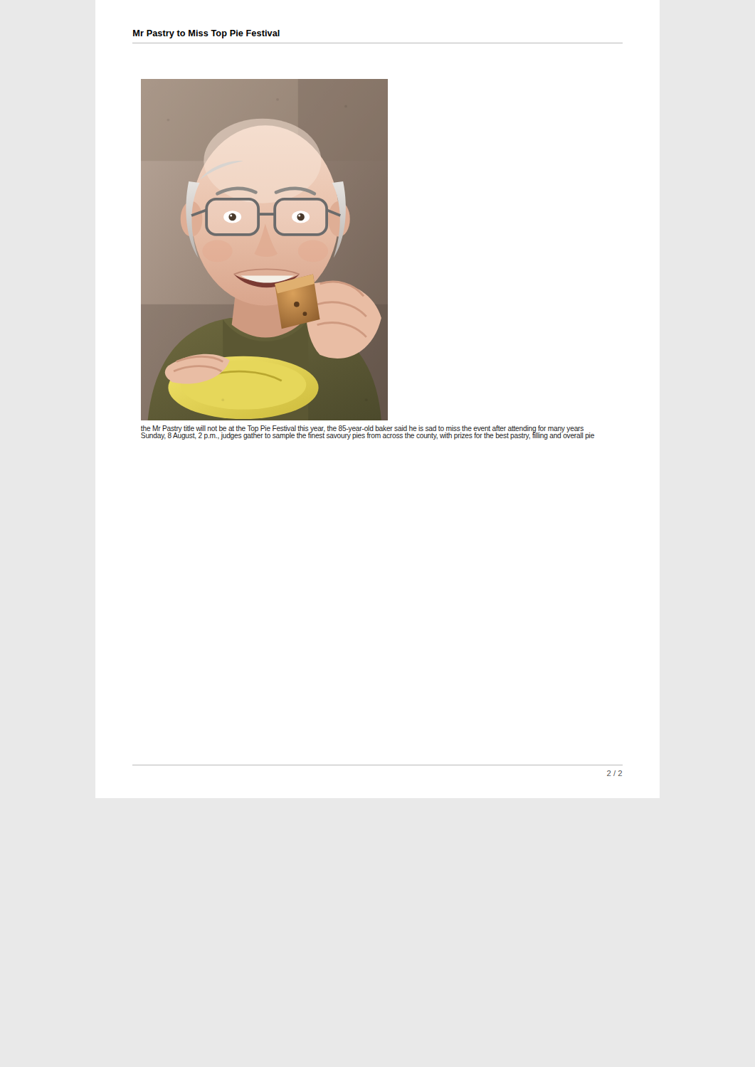Mr Pastry to Miss Top Pie Festival
the Mr Pastry title will not be at the Top Pie Festival this year, the 85-year-old baker said he is sad to miss the event after attending for many years
Sunday, 8 August, 2 p.m., judges gather to sample the finest savoury pies from across the county, with prizes for the best pastry, filling and overall pie
2 / 2